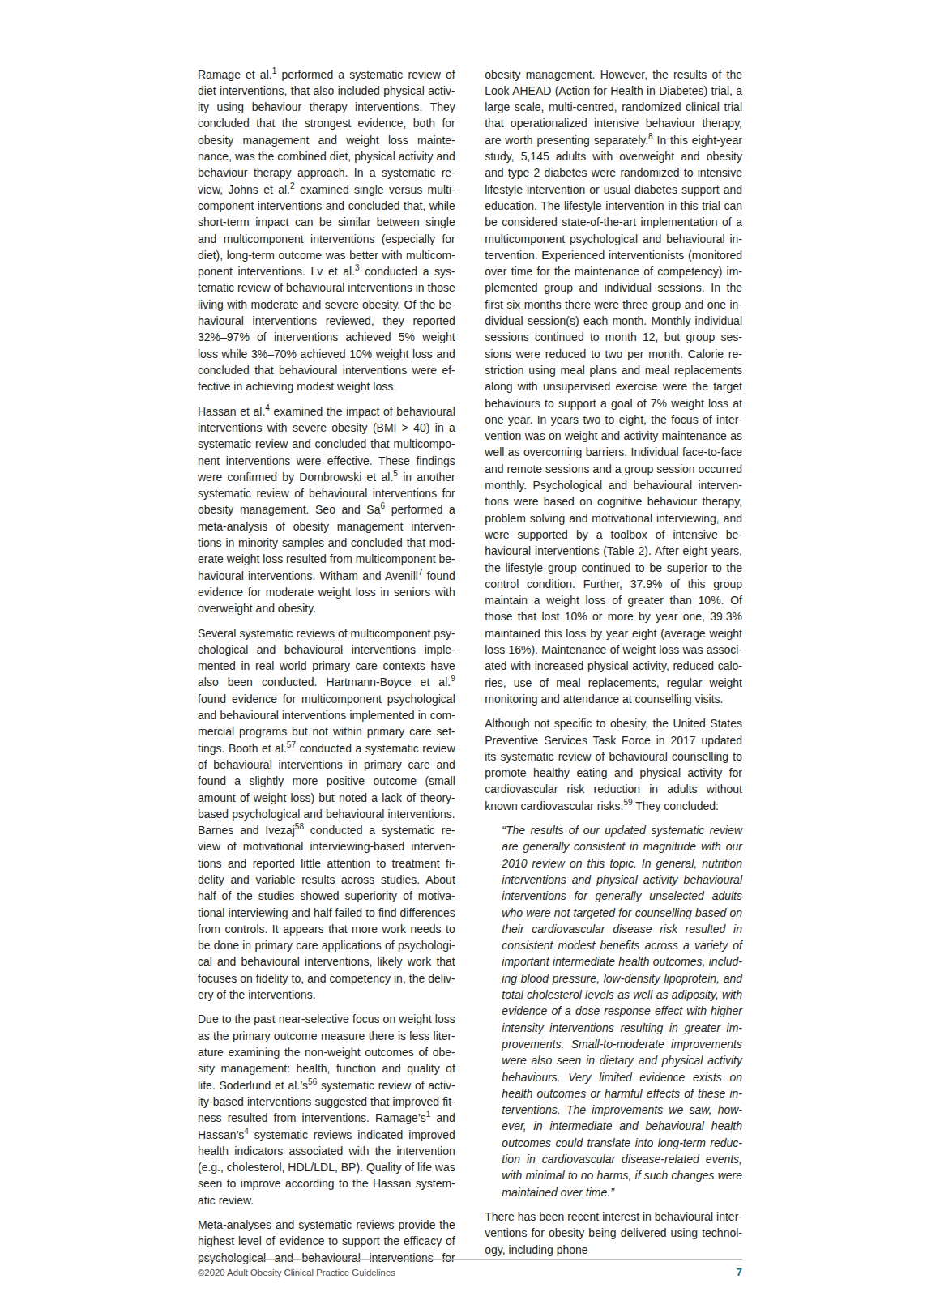Ramage et al.1 performed a systematic review of diet interventions, that also included physical activity using behaviour therapy interventions. They concluded that the strongest evidence, both for obesity management and weight loss maintenance, was the combined diet, physical activity and behaviour therapy approach. In a systematic review, Johns et al.2 examined single versus multicomponent interventions and concluded that, while short-term impact can be similar between single and multicomponent interventions (especially for diet), long-term outcome was better with multicomponent interventions. Lv et al.3 conducted a systematic review of behavioural interventions in those living with moderate and severe obesity. Of the behavioural interventions reviewed, they reported 32%–97% of interventions achieved 5% weight loss while 3%–70% achieved 10% weight loss and concluded that behavioural interventions were effective in achieving modest weight loss.
Hassan et al.4 examined the impact of behavioural interventions with severe obesity (BMI > 40) in a systematic review and concluded that multicomponent interventions were effective. These findings were confirmed by Dombrowski et al.5 in another systematic review of behavioural interventions for obesity management. Seo and Sa6 performed a meta-analysis of obesity management interventions in minority samples and concluded that moderate weight loss resulted from multicomponent behavioural interventions. Witham and Avenill7 found evidence for moderate weight loss in seniors with overweight and obesity.
Several systematic reviews of multicomponent psychological and behavioural interventions implemented in real world primary care contexts have also been conducted. Hartmann-Boyce et al.9 found evidence for multicomponent psychological and behavioural interventions implemented in commercial programs but not within primary care settings. Booth et al.57 conducted a systematic review of behavioural interventions in primary care and found a slightly more positive outcome (small amount of weight loss) but noted a lack of theory-based psychological and behavioural interventions. Barnes and Ivezaj58 conducted a systematic review of motivational interviewing-based interventions and reported little attention to treatment fidelity and variable results across studies. About half of the studies showed superiority of motivational interviewing and half failed to find differences from controls. It appears that more work needs to be done in primary care applications of psychological and behavioural interventions, likely work that focuses on fidelity to, and competency in, the delivery of the interventions.
Due to the past near-selective focus on weight loss as the primary outcome measure there is less literature examining the non-weight outcomes of obesity management: health, function and quality of life. Soderlund et al.’s56 systematic review of activity-based interventions suggested that improved fitness resulted from interventions. Ramage’s1 and Hassan’s4 systematic reviews indicated improved health indicators associated with the intervention (e.g., cholesterol, HDL/LDL, BP). Quality of life was seen to improve according to the Hassan systematic review.
Meta-analyses and systematic reviews provide the highest level of evidence to support the efficacy of psychological and behavioural interventions for obesity management. However, the results of the Look AHEAD (Action for Health in Diabetes) trial, a large scale, multi-centred, randomized clinical trial that operationalized intensive behaviour therapy, are worth presenting separately.8 In this eight-year study, 5,145 adults with overweight and obesity and type 2 diabetes were randomized to intensive lifestyle intervention or usual diabetes support and education. The lifestyle intervention in this trial can be considered state-of-the-art implementation of a multicomponent psychological and behavioural intervention. Experienced interventionists (monitored over time for the maintenance of competency) implemented group and individual sessions. In the first six months there were three group and one individual session(s) each month. Monthly individual sessions continued to month 12, but group sessions were reduced to two per month. Calorie restriction using meal plans and meal replacements along with unsupervised exercise were the target behaviours to support a goal of 7% weight loss at one year. In years two to eight, the focus of intervention was on weight and activity maintenance as well as overcoming barriers. Individual face-to-face and remote sessions and a group session occurred monthly. Psychological and behavioural interventions were based on cognitive behaviour therapy, problem solving and motivational interviewing, and were supported by a toolbox of intensive behavioural interventions (Table 2). After eight years, the lifestyle group continued to be superior to the control condition. Further, 37.9% of this group maintain a weight loss of greater than 10%. Of those that lost 10% or more by year one, 39.3% maintained this loss by year eight (average weight loss 16%). Maintenance of weight loss was associated with increased physical activity, reduced calories, use of meal replacements, regular weight monitoring and attendance at counselling visits.
Although not specific to obesity, the United States Preventive Services Task Force in 2017 updated its systematic review of behavioural counselling to promote healthy eating and physical activity for cardiovascular risk reduction in adults without known cardiovascular risks.59 They concluded:
“The results of our updated systematic review are generally consistent in magnitude with our 2010 review on this topic. In general, nutrition interventions and physical activity behavioural interventions for generally unselected adults who were not targeted for counselling based on their cardiovascular disease risk resulted in consistent modest benefits across a variety of important intermediate health outcomes, including blood pressure, low-density lipoprotein, and total cholesterol levels as well as adiposity, with evidence of a dose response effect with higher intensity interventions resulting in greater improvements. Small-to-moderate improvements were also seen in dietary and physical activity behaviours. Very limited evidence exists on health outcomes or harmful effects of these interventions. The improvements we saw, however, in intermediate and behavioural health outcomes could translate into long-term reduction in cardiovascular disease-related events, with minimal to no harms, if such changes were maintained over time.”
There has been recent interest in behavioural interventions for obesity being delivered using technology, including phone
©2020 Adult Obesity Clinical Practice Guidelines 7